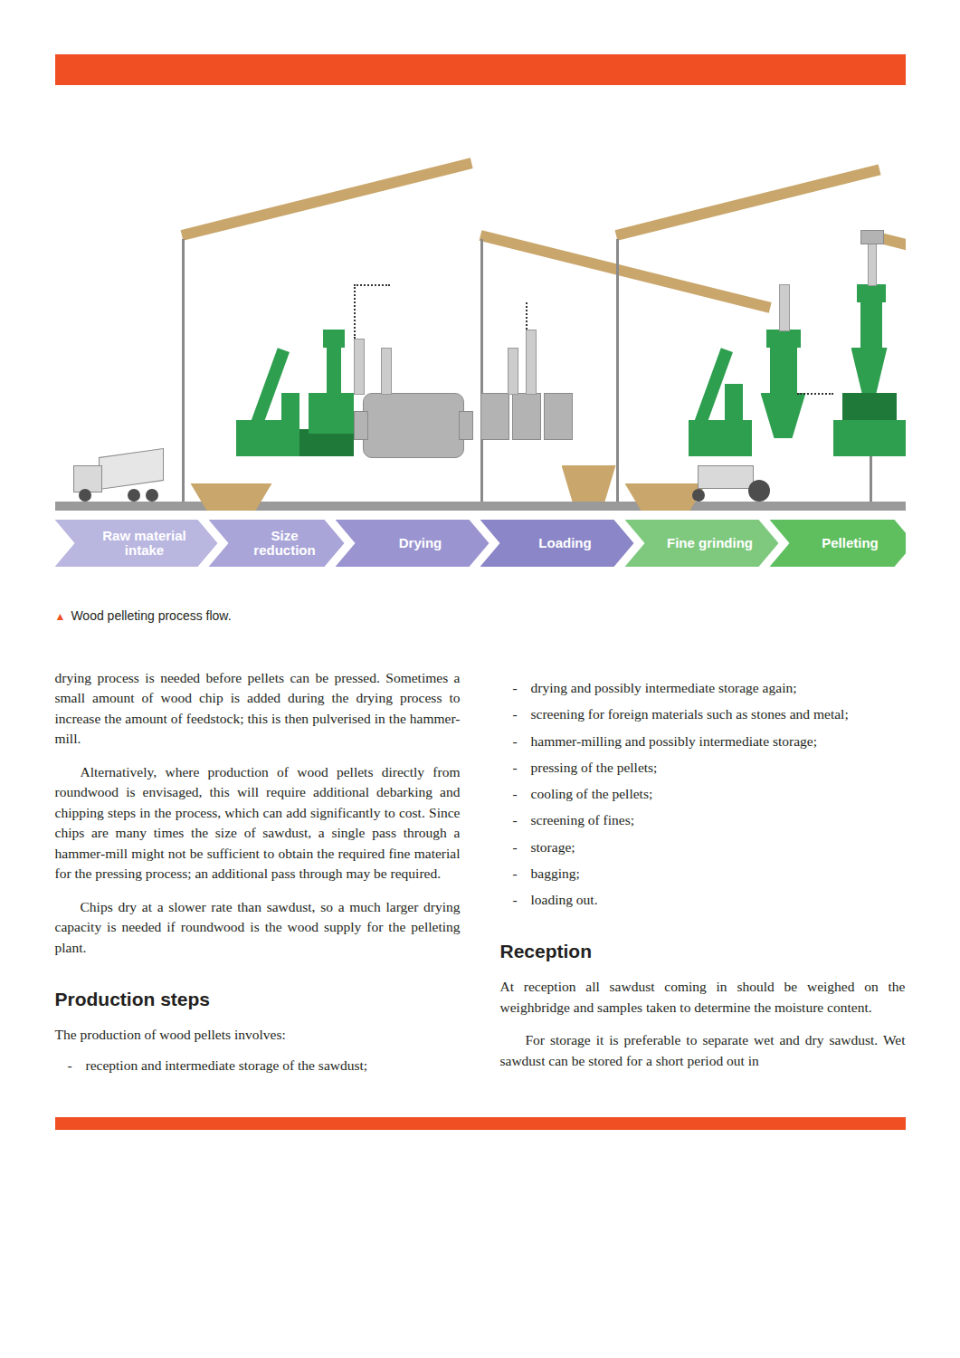Raw material
intake
Size
reduction
Drying
Loading
Fine grinding
Pelleting
Cooling /
sifting
▲Wood pelleting process flow.
drying process is needed before pellets can be pressed. Sometimes a small amount of wood chip is added during the drying process to increase the amount of feedstock; this is then pulverised in the hammer-mill.
Alternatively, where production of wood pellets directly from roundwood is envisaged, this will require additional debarking and chipping steps in the process, which can add significantly to cost. Since chips are many times the size of sawdust, a single pass through a hammer-mill might not be sufficient to obtain the required fine material for the pressing process; an additional pass through may be required.
Chips dry at a slower rate than sawdust, so a much larger drying capacity is needed if roundwood is the wood supply for the pelleting plant.
Production steps
The production of wood pellets involves:
reception and intermediate storage of the sawdust;
drying and possibly intermediate storage again;
screening for foreign materials such as stones and metal;
hammer-milling and possibly intermediate storage;
pressing of the pellets;
cooling of the pellets;
screening of fines;
storage;
bagging;
loading out.
Reception
At reception all sawdust coming in should be weighed on the weighbridge and samples taken to determine the moisture content.
For storage it is preferable to separate wet and dry sawdust. Wet sawdust can be stored for a short period out in